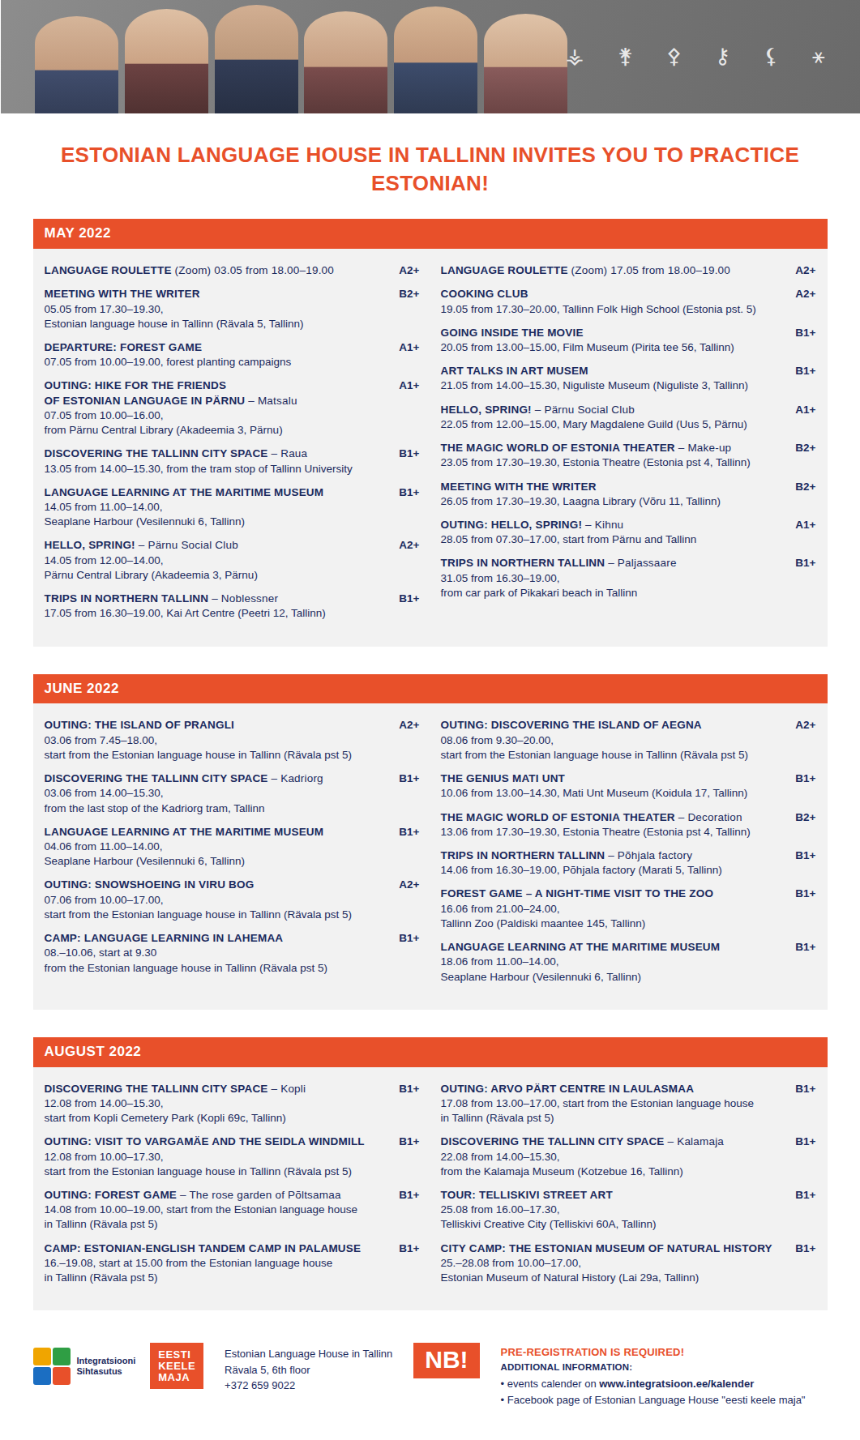⚶⚵⚴⚷⚸⚹
Estonian language house in Tallinn invites you to practice Estonian!
May 2022
Language roulette (Zoom) 03.05 from 18.00–19.00
A2+
Meeting with the writer
05.05 from 17.30–19.30,
Estonian language house in Tallinn (Rävala 5, Tallinn)
B2+
Departure: forest game
07.05 from 10.00–19.00, forest planting campaigns
A1+
Outing: hike for the friends
of Estonian language in Pärnu – Matsalu
07.05 from 10.00–16.00,
from Pärnu Central Library (Akadeemia 3, Pärnu)
A1+
Discovering the Tallinn city space – Raua
13.05 from 14.00–15.30, from the tram stop of Tallinn University
B1+
Language learning at the Maritime Museum
14.05 from 11.00–14.00,
Seaplane Harbour (Vesilennuki 6, Tallinn)
B1+
Hello, spring! – Pärnu Social Club
14.05 from 12.00–14.00,
Pärnu Central Library (Akadeemia 3, Pärnu)
A2+
Trips in Northern Tallinn – Noblessner
17.05 from 16.30–19.00, Kai Art Centre (Peetri 12, Tallinn)
B1+
Language roulette (Zoom) 17.05 from 18.00–19.00
A2+
Cooking club
19.05 from 17.30–20.00, Tallinn Folk High School (Estonia pst. 5)
A2+
Going inside the movie
20.05 from 13.00–15.00, Film Museum (Pirita tee 56, Tallinn)
B1+
Art talks in art musem
21.05 from 14.00–15.30, Niguliste Museum (Niguliste 3, Tallinn)
B1+
Hello, spring! – Pärnu Social Club
22.05 from 12.00–15.00, Mary Magdalene Guild (Uus 5, Pärnu)
A1+
The magic world of Estonia theater – Make-up
23.05 from 17.30–19.30, Estonia Theatre (Estonia pst 4, Tallinn)
B2+
Meeting with the writer
26.05 from 17.30–19.30, Laagna Library (Võru 11, Tallinn)
B2+
Outing: hello, spring! – Kihnu
28.05 from 07.30–17.00, start from Pärnu and Tallinn
A1+
Trips in Northern Tallinn – Paljassaare
31.05 from 16.30–19.00,
from car park of Pikakari beach in Tallinn
B1+
June 2022
Outing: the island of Prangli
03.06 from 7.45–18.00,
start from the Estonian language house in Tallinn (Rävala pst 5)
A2+
Discovering the Tallinn city space – Kadriorg
03.06 from 14.00–15.30,
from the last stop of the Kadriorg tram, Tallinn
B1+
Language learning at the Maritime Museum
04.06 from 11.00–14.00,
Seaplane Harbour (Vesilennuki 6, Tallinn)
B1+
Outing: snowshoeing in Viru bog
07.06 from 10.00–17.00,
start from the Estonian language house in Tallinn (Rävala pst 5)
A2+
Camp: language learning in Lahemaa
08.–10.06, start at 9.30
from the Estonian language house in Tallinn (Rävala pst 5)
B1+
Outing: discovering the island of Aegna
08.06 from 9.30–20.00,
start from the Estonian language house in Tallinn (Rävala pst 5)
A2+
The genius Mati Unt
10.06 from 13.00–14.30, Mati Unt Museum (Koidula 17, Tallinn)
B1+
The magic world of Estonia theater – Decoration
13.06 from 17.30–19.30, Estonia Theatre (Estonia pst 4, Tallinn)
B2+
Trips in Northern Tallinn – Põhjala factory
14.06 from 16.30–19.00, Põhjala factory (Marati 5, Tallinn)
B1+
Forest game – a night-time visit to the zoo
16.06 from 21.00–24.00,
Tallinn Zoo (Paldiski maantee 145, Tallinn)
B1+
Language learning at the Maritime Museum
18.06 from 11.00–14.00,
Seaplane Harbour (Vesilennuki 6, Tallinn)
B1+
August 2022
Discovering the Tallinn city space – Kopli
12.08 from 14.00–15.30,
start from Kopli Cemetery Park (Kopli 69c, Tallinn)
B1+
Outing: visit to Vargamäe and the Seidla windmill
12.08 from 10.00–17.30,
start from the Estonian language house in Tallinn (Rävala pst 5)
B1+
Outing: forest game – The rose garden of Põltsamaa
14.08 from 10.00–19.00, start from the Estonian language house
in Tallinn (Rävala pst 5)
B1+
Camp: Estonian-English tandem camp in Palamuse
16.–19.08, start at 15.00 from the Estonian language house
in Tallinn (Rävala pst 5)
B1+
Outing: Arvo Pärt Centre in Laulasmaa
17.08 from 13.00–17.00, start from the Estonian language house
in Tallinn (Rävala pst 5)
B1+
Discovering the Tallinn city space – Kalamaja
22.08 from 14.00–15.30,
from the Kalamaja Museum (Kotzebue 16, Tallinn)
B1+
Tour: Telliskivi street art
25.08 from 16.00–17.30,
Telliskivi Creative City (Telliskivi 60A, Tallinn)
B1+
City camp: the Estonian Museum of Natural History
25.–28.08 from 10.00–17.00,
Estonian Museum of Natural History (Lai 29a, Tallinn)
B1+
Integratsiooni
Sihtasutus
EESTI
KEELE
MAJA
Estonian Language House in Tallinn
Rävala 5, 6th floor
+372 659 9022
NB!
Pre-registration is required!
Additional information:
events calender on www.integratsioon.ee/kalender
Facebook page of Estonian Language House "eesti keele maja"